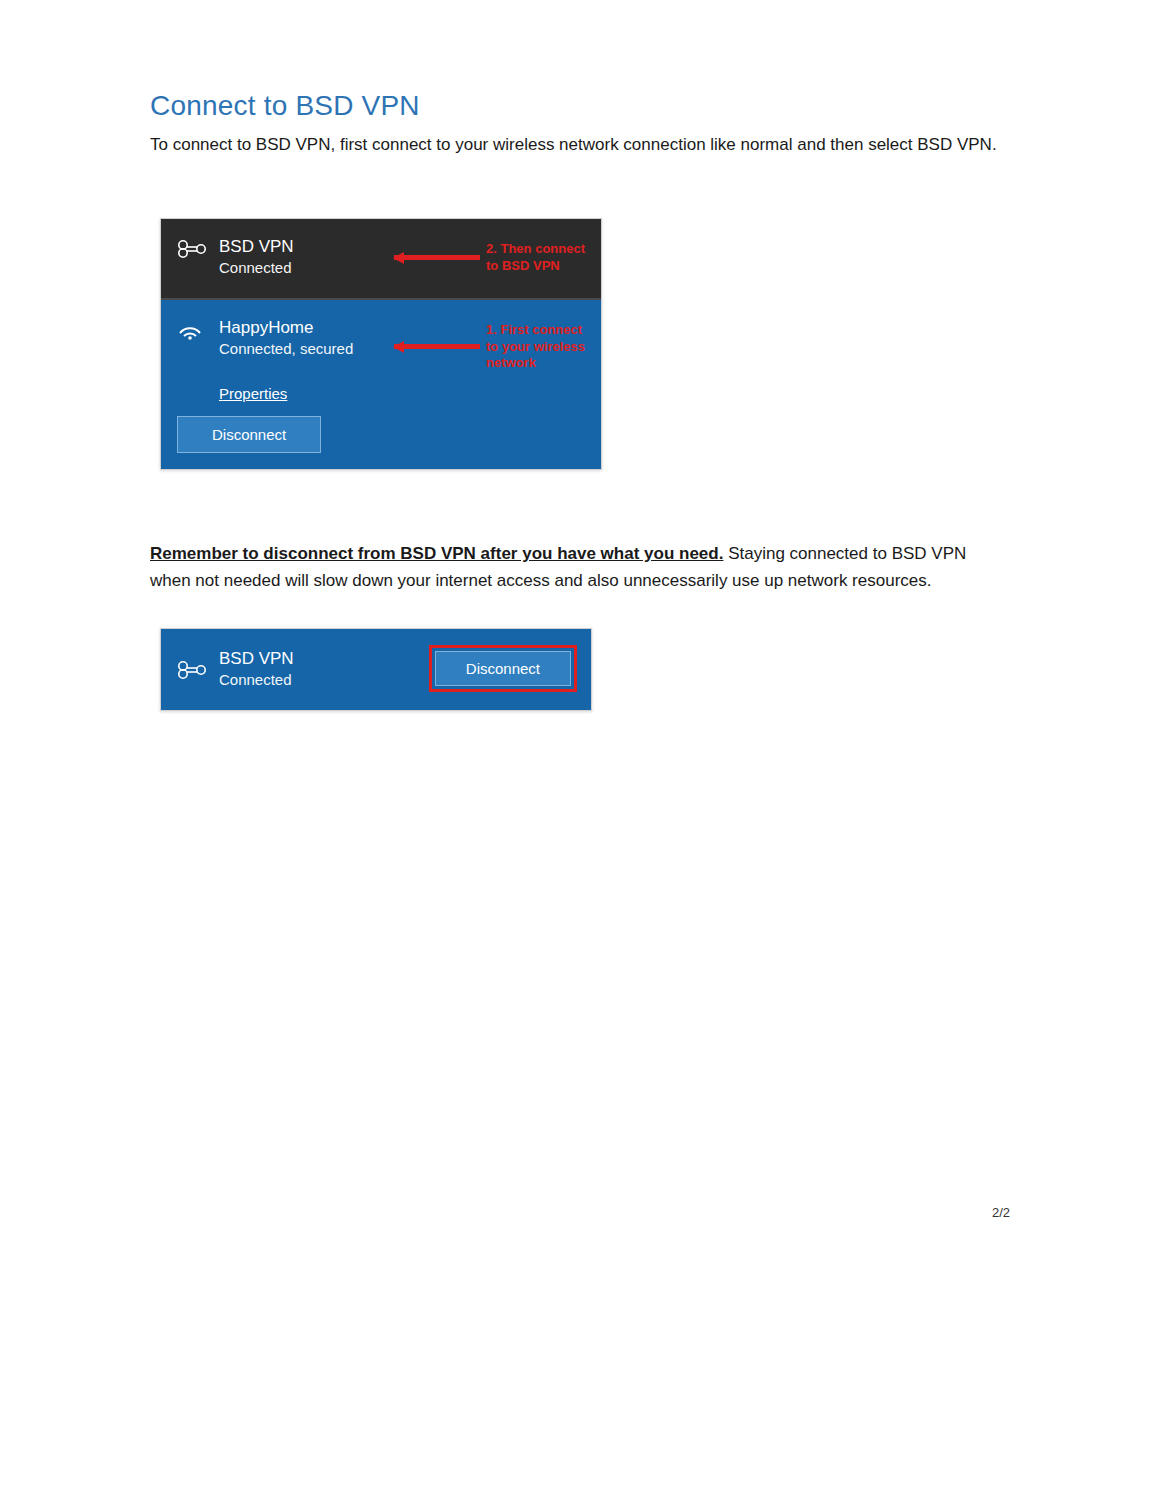Connect to BSD VPN
To connect to BSD VPN, first connect to your wireless network connection like normal and then select BSD VPN.
BSD VPN
Connected
2. Then connect
to BSD VPN
HappyHome
Connected, secured
1. First connect
to your wireless
network
Properties
Disconnect
Remember to disconnect from BSD VPN after you have what you need. Staying connected to BSD VPN when not needed will slow down your internet access and also unnecessarily use up network resources.
BSD VPN
Connected
Disconnect
2/2